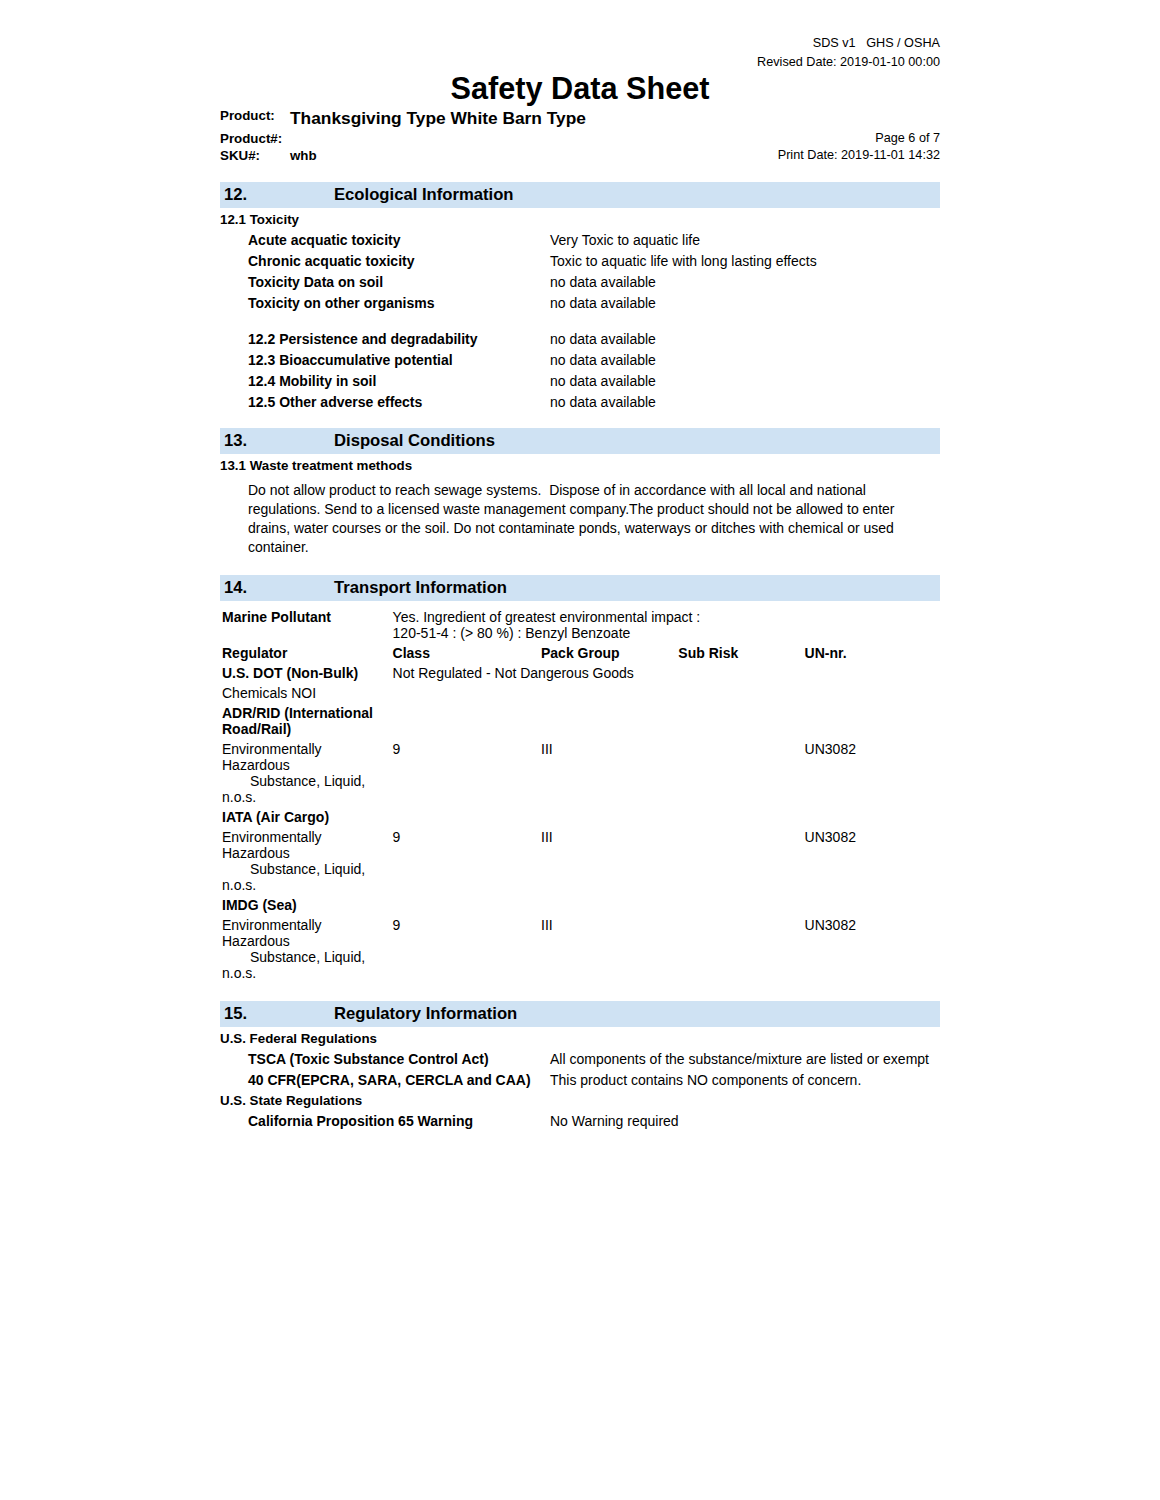SDS v1 GHS / OSHA
Revised Date: 2019-01-10 00:00
Safety Data Sheet
| Product: | Thanksgiving Type White Barn Type | |
| Product#: | | Page 6 of 7 |
| SKU#: | whb | Print Date: 2019-11-01 14:32 |
12. Ecological Information
12.1 Toxicity
Acute acquatic toxicity
Very Toxic to aquatic life
Chronic acquatic toxicity
Toxic to aquatic life with long lasting effects
Toxicity Data on soil
no data available
Toxicity on other organisms
no data available
12.2 Persistence and degradability
no data available
12.3 Bioaccumulative potential
no data available
12.4 Mobility in soil
no data available
12.5 Other adverse effects
no data available
13. Disposal Conditions
13.1 Waste treatment methods
Do not allow product to reach sewage systems. Dispose of in accordance with all local and national regulations. Send to a licensed waste management company.The product should not be allowed to enter drains, water courses or the soil. Do not contaminate ponds, waterways or ditches with chemical or used container.
14. Transport Information
| Marine Pollutant | Yes. Ingredient of greatest environmental impact : 120-51-4 : (> 80 %) : Benzyl Benzoate |
| Regulator | Class | Pack Group | Sub Risk | UN-nr. |
| U.S. DOT (Non-Bulk) | Not Regulated - Not Dangerous Goods |
| Chemicals NOI | | | | |
| ADR/RID (International Road/Rail) | | | | |
| Environmentally Hazardous Substance, Liquid, n.o.s. | 9 | III | | UN3082 |
| IATA (Air Cargo) | | | | |
| Environmentally Hazardous Substance, Liquid, n.o.s. | 9 | III | | UN3082 |
| IMDG (Sea) | | | | |
| Environmentally Hazardous Substance, Liquid, n.o.s. | 9 | III | | UN3082 |
15. Regulatory Information
U.S. Federal Regulations
TSCA (Toxic Substance Control Act)
All components of the substance/mixture are listed or exempt
40 CFR(EPCRA, SARA, CERCLA and CAA)
This product contains NO components of concern.
U.S. State Regulations
California Proposition 65 Warning
No Warning required